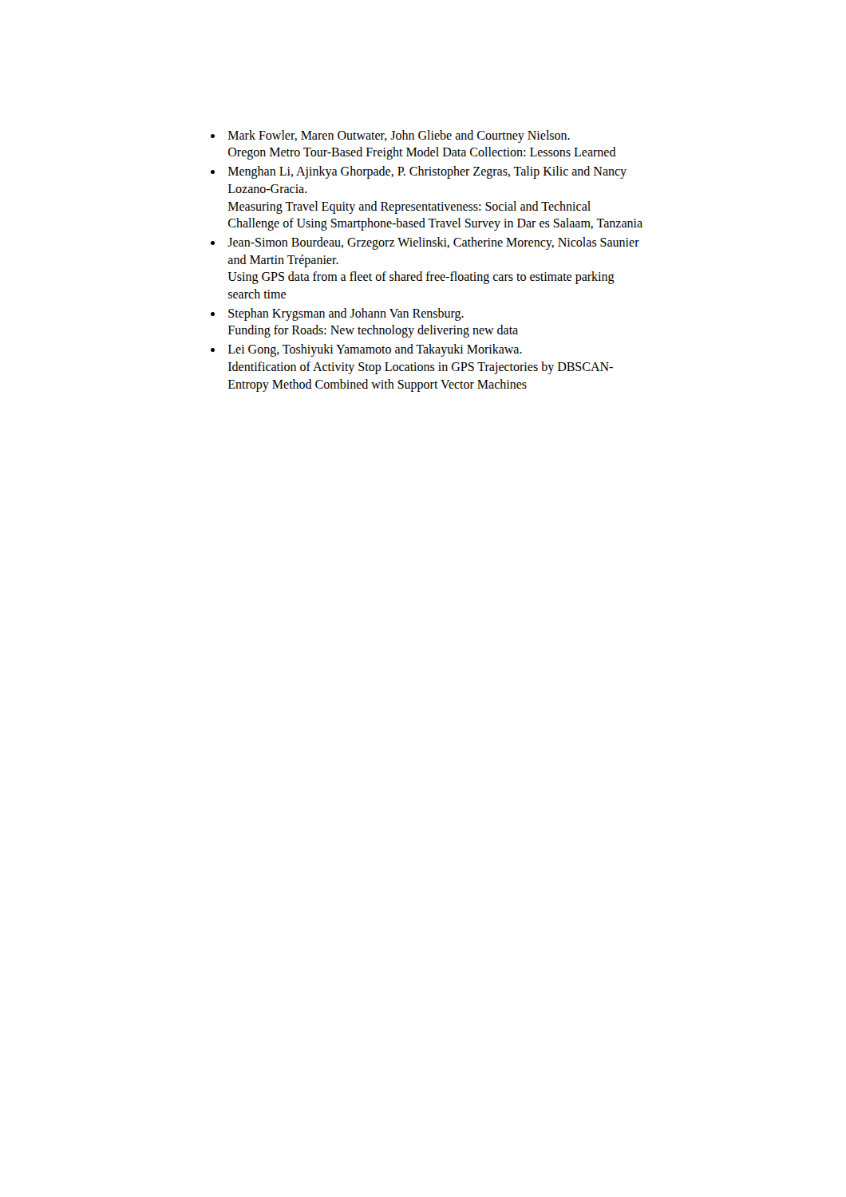Mark Fowler, Maren Outwater, John Gliebe and Courtney Nielson. Oregon Metro Tour-Based Freight Model Data Collection: Lessons Learned
Menghan Li, Ajinkya Ghorpade, P. Christopher Zegras, Talip Kilic and Nancy Lozano-Gracia. Measuring Travel Equity and Representativeness: Social and Technical Challenge of Using Smartphone-based Travel Survey in Dar es Salaam, Tanzania
Jean-Simon Bourdeau, Grzegorz Wielinski, Catherine Morency, Nicolas Saunier and Martin Trépanier. Using GPS data from a fleet of shared free-floating cars to estimate parking search time
Stephan Krygsman and Johann Van Rensburg. Funding for Roads: New technology delivering new data
Lei Gong, Toshiyuki Yamamoto and Takayuki Morikawa. Identification of Activity Stop Locations in GPS Trajectories by DBSCAN-Entropy Method Combined with Support Vector Machines